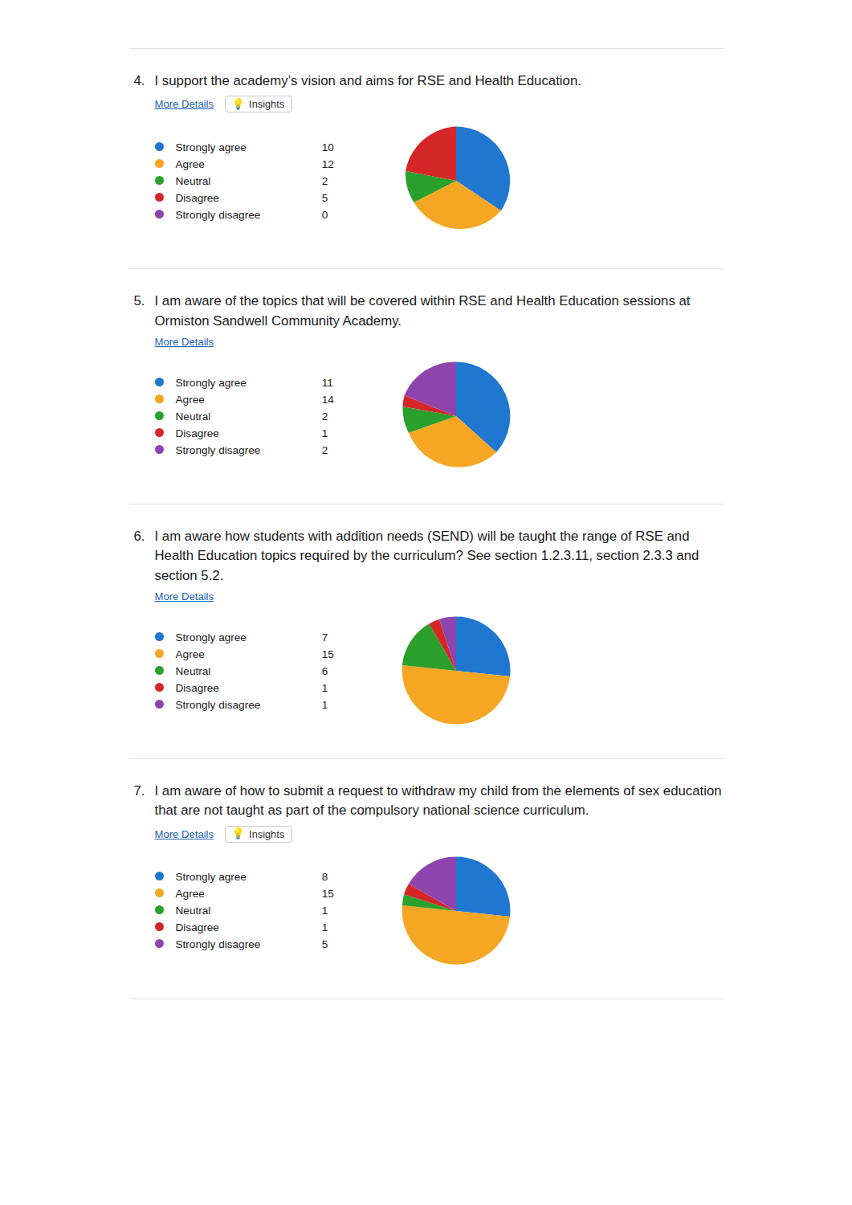4. I support the academy’s vision and aims for RSE and Health Education.
More Details 💡Insights
| | Strongly agree | 10 |
| | Agree | 12 |
| | Neutral | 2 |
| | Disagree | 5 |
| | Strongly disagree | 0 |
5. I am aware of the topics that will be covered within RSE and Health Education sessions at Ormiston Sandwell Community Academy.
More Details
| | Strongly agree | 11 |
| | Agree | 14 |
| | Neutral | 2 |
| | Disagree | 1 |
| | Strongly disagree | 2 |
6. I am aware how students with addition needs (SEND) will be taught the range of RSE and Health Education topics required by the curriculum? See section 1.2.3.11, section 2.3.3 and section 5.2.
More Details
| | Strongly agree | 7 |
| | Agree | 15 |
| | Neutral | 6 |
| | Disagree | 1 |
| | Strongly disagree | 1 |
7. I am aware of how to submit a request to withdraw my child from the elements of sex education that are not taught as part of the compulsory national science curriculum.
More Details 💡Insights
| | Strongly agree | 8 |
| | Agree | 15 |
| | Neutral | 1 |
| | Disagree | 1 |
| | Strongly disagree | 5 |